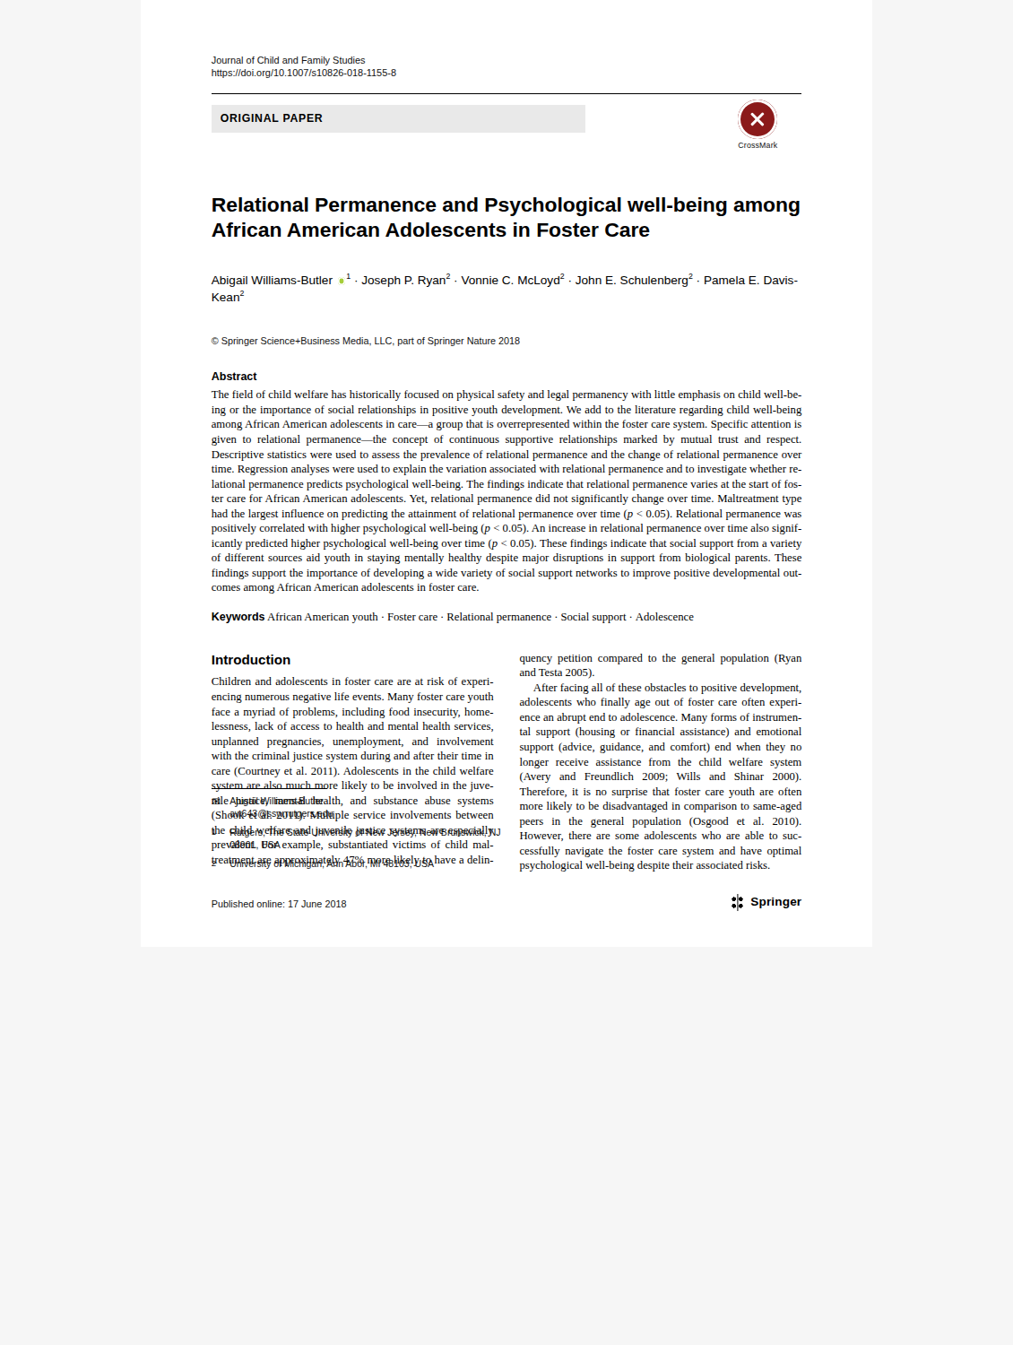Journal of Child and Family Studies
https://doi.org/10.1007/s10826-018-1155-8
Original Paper
CrossMark
Relational Permanence and Psychological well-being among African American Adolescents in Foster Care
Abigail Williams-Butler 1 · Joseph P. Ryan2 · Vonnie C. McLoyd2 · John E. Schulenberg2 · Pamela E. Davis-Kean2
© Springer Science+Business Media, LLC, part of Springer Nature 2018
Abstract
The field of child welfare has historically focused on physical safety and legal permanency with little emphasis on child well-being or the importance of social relationships in positive youth development. We add to the literature regarding child well-being among African American adolescents in care—a group that is overrepresented within the foster care system. Specific attention is given to relational permanence—the concept of continuous supportive relationships marked by mutual trust and respect. Descriptive statistics were used to assess the prevalence of relational permanence and the change of relational permanence over time. Regression analyses were used to explain the variation associated with relational permanence and to investigate whether relational permanence predicts psychological well-being. The findings indicate that relational permanence varies at the start of foster care for African American adolescents. Yet, relational permanence did not significantly change over time. Maltreatment type had the largest influence on predicting the attainment of relational permanence over time (p < 0.05). Relational permanence was positively correlated with higher psychological well-being (p < 0.05). An increase in relational permanence over time also significantly predicted higher psychological well-being over time (p < 0.05). These findings indicate that social support from a variety of different sources aid youth in staying mentally healthy despite major disruptions in support from biological parents. These findings support the importance of developing a wide variety of social support networks to improve positive developmental outcomes among African American adolescents in foster care.
Keywords African American youth·Foster care·Relational permanence·Social support·Adolescence
Introduction
Children and adolescents in foster care are at risk of experiencing numerous negative life events. Many foster care youth face a myriad of problems, including food insecurity, homelessness, lack of access to health and mental health services, unplanned pregnancies, unemployment, and involvement with the criminal justice system during and after their time in care (Courtney et al. 2011). Adolescents in the child welfare system are also much more likely to be involved in the juvenile justice, mental health, and substance abuse systems (Shook et al. 2011). Multiple service involvements between the child welfare and juvenile justice systems are especially prevalent. For example, substantiated victims of child maltreatment are approximately 47% more likely to have a delinquency petition compared to the general population (Ryan and Testa 2005).
After facing all of these obstacles to positive development, adolescents who finally age out of foster care often experience an abrupt end to adolescence. Many forms of instrumental support (housing or financial assistance) and emotional support (advice, guidance, and comfort) end when they no longer receive assistance from the child welfare system (Avery and Freundlich 2009; Wills and Shinar 2000). Therefore, it is no surprise that foster care youth are often more likely to be disadvantaged in comparison to same-aged peers in the general population (Osgood et al. 2010). However, there are some adolescents who are able to successfully navigate the foster care system and have optimal psychological well-being despite their associated risks.
✉
Abigail Williams-Butler aw643@ssw.rutgers.edu
1
Rutgers, The State University of New Jersey, New Brunswick, NJ 08901, USA
2
University of Michigan, Ann Abor, MI 48103, USA
Published online: 17 June 2018
Springer